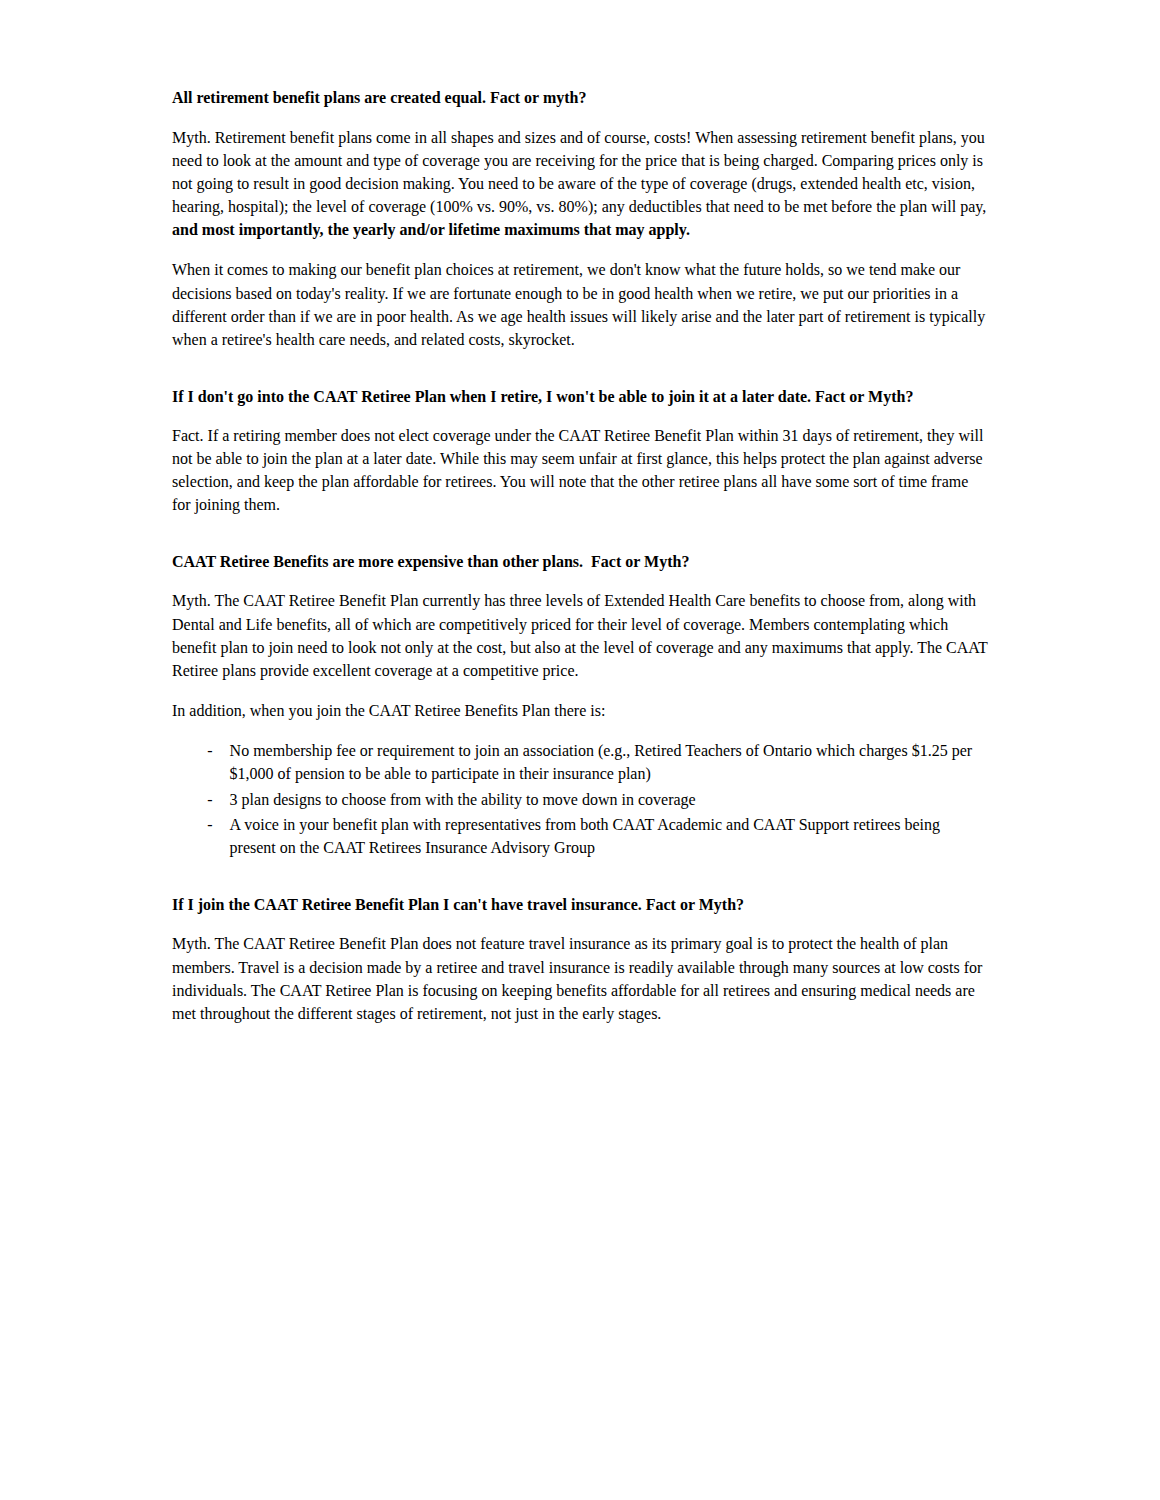All retirement benefit plans are created equal. Fact or myth?
Myth. Retirement benefit plans come in all shapes and sizes and of course, costs! When assessing retirement benefit plans, you need to look at the amount and type of coverage you are receiving for the price that is being charged. Comparing prices only is not going to result in good decision making. You need to be aware of the type of coverage (drugs, extended health etc, vision, hearing, hospital); the level of coverage (100% vs. 90%, vs. 80%); any deductibles that need to be met before the plan will pay, and most importantly, the yearly and/or lifetime maximums that may apply.
When it comes to making our benefit plan choices at retirement, we don't know what the future holds, so we tend make our decisions based on today's reality. If we are fortunate enough to be in good health when we retire, we put our priorities in a different order than if we are in poor health. As we age health issues will likely arise and the later part of retirement is typically when a retiree's health care needs, and related costs, skyrocket.
If I don't go into the CAAT Retiree Plan when I retire, I won't be able to join it at a later date. Fact or Myth?
Fact. If a retiring member does not elect coverage under the CAAT Retiree Benefit Plan within 31 days of retirement, they will not be able to join the plan at a later date. While this may seem unfair at first glance, this helps protect the plan against adverse selection, and keep the plan affordable for retirees. You will note that the other retiree plans all have some sort of time frame for joining them.
CAAT Retiree Benefits are more expensive than other plans. Fact or Myth?
Myth. The CAAT Retiree Benefit Plan currently has three levels of Extended Health Care benefits to choose from, along with Dental and Life benefits, all of which are competitively priced for their level of coverage. Members contemplating which benefit plan to join need to look not only at the cost, but also at the level of coverage and any maximums that apply. The CAAT Retiree plans provide excellent coverage at a competitive price.
In addition, when you join the CAAT Retiree Benefits Plan there is:
No membership fee or requirement to join an association (e.g., Retired Teachers of Ontario which charges $1.25 per $1,000 of pension to be able to participate in their insurance plan)
3 plan designs to choose from with the ability to move down in coverage
A voice in your benefit plan with representatives from both CAAT Academic and CAAT Support retirees being present on the CAAT Retirees Insurance Advisory Group
If I join the CAAT Retiree Benefit Plan I can't have travel insurance. Fact or Myth?
Myth. The CAAT Retiree Benefit Plan does not feature travel insurance as its primary goal is to protect the health of plan members. Travel is a decision made by a retiree and travel insurance is readily available through many sources at low costs for individuals. The CAAT Retiree Plan is focusing on keeping benefits affordable for all retirees and ensuring medical needs are met throughout the different stages of retirement, not just in the early stages.